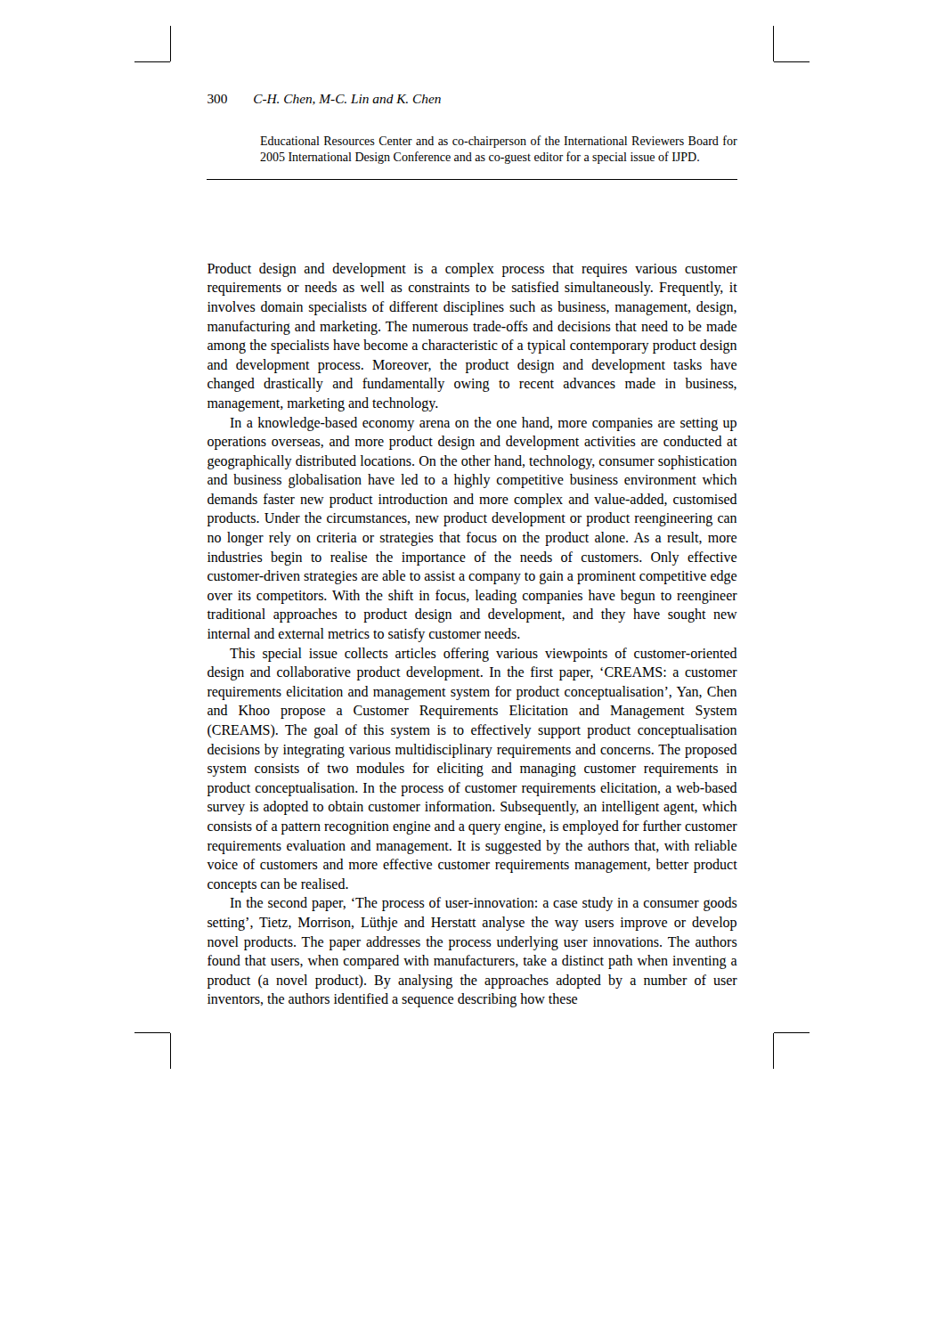300 C-H. Chen, M-C. Lin and K. Chen
Educational Resources Center and as co-chairperson of the International Reviewers Board for 2005 International Design Conference and as co-guest editor for a special issue of IJPD.
Product design and development is a complex process that requires various customer requirements or needs as well as constraints to be satisfied simultaneously. Frequently, it involves domain specialists of different disciplines such as business, management, design, manufacturing and marketing. The numerous trade-offs and decisions that need to be made among the specialists have become a characteristic of a typical contemporary product design and development process. Moreover, the product design and development tasks have changed drastically and fundamentally owing to recent advances made in business, management, marketing and technology.
In a knowledge-based economy arena on the one hand, more companies are setting up operations overseas, and more product design and development activities are conducted at geographically distributed locations. On the other hand, technology, consumer sophistication and business globalisation have led to a highly competitive business environment which demands faster new product introduction and more complex and value-added, customised products. Under the circumstances, new product development or product reengineering can no longer rely on criteria or strategies that focus on the product alone. As a result, more industries begin to realise the importance of the needs of customers. Only effective customer-driven strategies are able to assist a company to gain a prominent competitive edge over its competitors. With the shift in focus, leading companies have begun to reengineer traditional approaches to product design and development, and they have sought new internal and external metrics to satisfy customer needs.
This special issue collects articles offering various viewpoints of customer-oriented design and collaborative product development. In the first paper, ‘CREAMS: a customer requirements elicitation and management system for product conceptualisation’, Yan, Chen and Khoo propose a Customer Requirements Elicitation and Management System (CREAMS). The goal of this system is to effectively support product conceptualisation decisions by integrating various multidisciplinary requirements and concerns. The proposed system consists of two modules for eliciting and managing customer requirements in product conceptualisation. In the process of customer requirements elicitation, a web-based survey is adopted to obtain customer information. Subsequently, an intelligent agent, which consists of a pattern recognition engine and a query engine, is employed for further customer requirements evaluation and management. It is suggested by the authors that, with reliable voice of customers and more effective customer requirements management, better product concepts can be realised.
In the second paper, ‘The process of user-innovation: a case study in a consumer goods setting’, Tietz, Morrison, Lüthje and Herstatt analyse the way users improve or develop novel products. The paper addresses the process underlying user innovations. The authors found that users, when compared with manufacturers, take a distinct path when inventing a product (a novel product). By analysing the approaches adopted by a number of user inventors, the authors identified a sequence describing how these